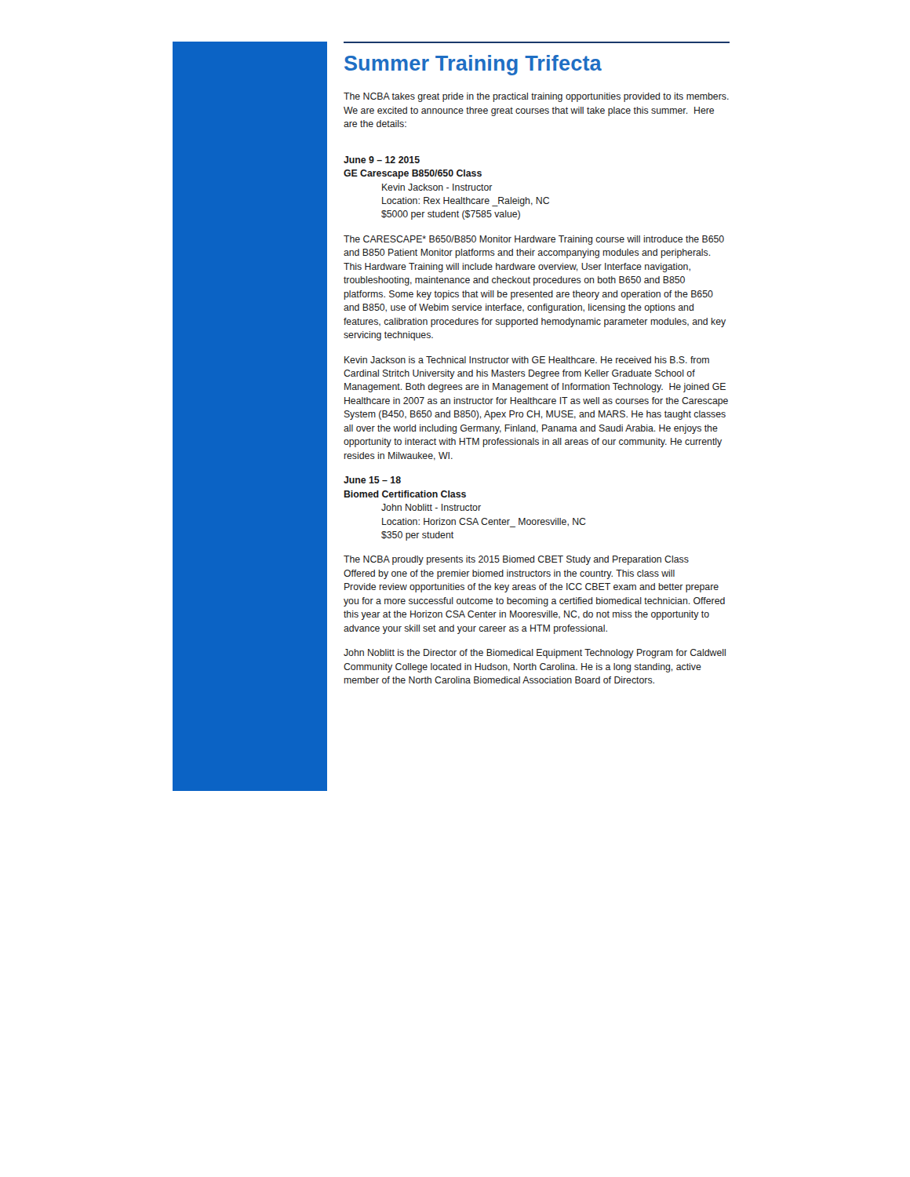Summer Training Trifecta
The NCBA takes great pride in the practical training opportunities provided to its members. We are excited to announce three great courses that will take place this summer. Here are the details:
June 9 – 12 2015
GE Carescape B850/650 Class
Kevin Jackson - Instructor
Location: Rex Healthcare _Raleigh, NC
$5000 per student ($7585 value)
The CARESCAPE* B650/B850 Monitor Hardware Training course will introduce the B650 and B850 Patient Monitor platforms and their accompanying modules and peripherals. This Hardware Training will include hardware overview, User Interface navigation, troubleshooting, maintenance and checkout procedures on both B650 and B850 platforms. Some key topics that will be presented are theory and operation of the B650 and B850, use of Webim service interface, configuration, licensing the options and features, calibration procedures for supported hemodynamic parameter modules, and key servicing techniques.
Kevin Jackson is a Technical Instructor with GE Healthcare. He received his B.S. from Cardinal Stritch University and his Masters Degree from Keller Graduate School of Management. Both degrees are in Management of Information Technology. He joined GE Healthcare in 2007 as an instructor for Healthcare IT as well as courses for the Carescape System (B450, B650 and B850), Apex Pro CH, MUSE, and MARS. He has taught classes all over the world including Germany, Finland, Panama and Saudi Arabia. He enjoys the opportunity to interact with HTM professionals in all areas of our community. He currently resides in Milwaukee, WI.
June 15 – 18
Biomed Certification Class
John Noblitt - Instructor
Location: Horizon CSA Center_ Mooresville, NC
$350 per student
The NCBA proudly presents its 2015 Biomed CBET Study and Preparation Class
Offered by one of the premier biomed instructors in the country. This class will
Provide review opportunities of the key areas of the ICC CBET exam and better prepare you for a more successful outcome to becoming a certified biomedical technician. Offered this year at the Horizon CSA Center in Mooresville, NC, do not miss the opportunity to advance your skill set and your career as a HTM professional.
John Noblitt is the Director of the Biomedical Equipment Technology Program for Caldwell Community College located in Hudson, North Carolina. He is a long standing, active member of the North Carolina Biomedical Association Board of Directors.